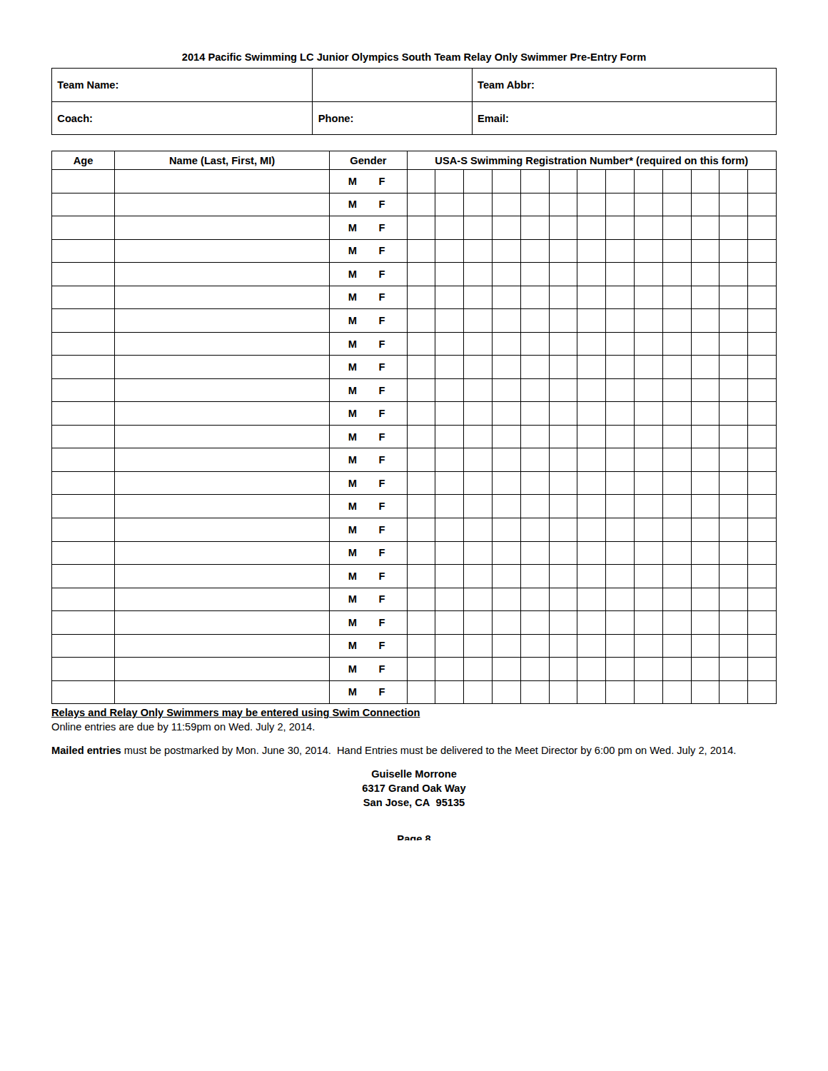2014 Pacific Swimming LC Junior Olympics South Team Relay Only Swimmer Pre-Entry Form
| Team Name: | | Team Abbr: |
| Coach: | Phone: | Email: |
| Age | Name (Last, First, MI) | Gender | USA-S Swimming Registration Number* (required on this form) |
| --- | --- | --- | --- |
| | | M F | | | | | | | | | | | | | |
| | | M F | | | | | | | | | | | | | |
| | | M F | | | | | | | | | | | | | |
| | | M F | | | | | | | | | | | | | |
| | | M F | | | | | | | | | | | | | |
| | | M F | | | | | | | | | | | | | |
| | | M F | | | | | | | | | | | | | |
| | | M F | | | | | | | | | | | | | |
| | | M F | | | | | | | | | | | | | |
| | | M F | | | | | | | | | | | | | |
| | | M F | | | | | | | | | | | | | |
| | | M F | | | | | | | | | | | | | |
| | | M F | | | | | | | | | | | | | |
| | | M F | | | | | | | | | | | | | |
| | | M F | | | | | | | | | | | | | |
| | | M F | | | | | | | | | | | | | |
| | | M F | | | | | | | | | | | | | |
| | | M F | | | | | | | | | | | | | |
| | | M F | | | | | | | | | | | | | |
| | | M F | | | | | | | | | | | | | |
| | | M F | | | | | | | | | | | | | |
| | | M F | | | | | | | | | | | | | |
| | | M F | | | | | | | | | | | | | |
Relays and Relay Only Swimmers may be entered using Swim Connection
Online entries are due by 11:59pm on Wed. July 2, 2014.
Mailed entries must be postmarked by Mon. June 30, 2014. Hand Entries must be delivered to the Meet Director by 6:00 pm on Wed. July 2, 2014.
Guiselle Morrone
6317 Grand Oak Way
San Jose, CA 95135
Page 8